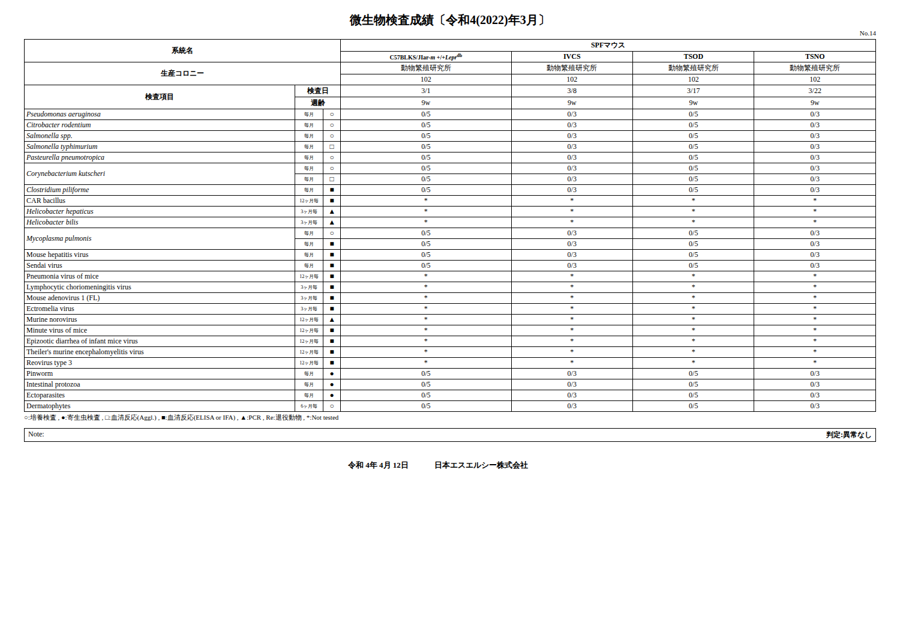微生物検査成績〔令和4(2022)年3月〕
No.14
| 系統名 | SPFマウス |
| --- | --- |
| C57BLKS/JIar- m +/+ Lepr db | IVCS | TSOD | TSNO |
| 生産コロニー | 動物繁殖研究所 | 動物繁殖研究所 | 動物繁殖研究所 | 動物繁殖研究所 |
| 102 | 102 | 102 | 102 |
| 検査項目 | 検査日 | 3/1 | 3/8 | 3/17 | 3/22 |
| 週齢 | 9w | 9w | 9w | 9w |
| Pseudomonas aeruginosa | 毎月 | ○ | 0/5 | 0/3 | 0/5 | 0/3 |
| Citrobacter rodentium | 毎月 | ○ | 0/5 | 0/3 | 0/5 | 0/3 |
| Salmonella spp. | 毎月 | ○ | 0/5 | 0/3 | 0/5 | 0/3 |
| Salmonella typhimurium | 毎月 | □ | 0/5 | 0/3 | 0/5 | 0/3 |
| Pasteurella pneumotropica | 毎月 | ○ | 0/5 | 0/3 | 0/5 | 0/3 |
| Corynebacterium kutscheri | 毎月 | ○ | 0/5 | 0/3 | 0/5 | 0/3 |
| 毎月 | □ | 0/5 | 0/3 | 0/5 | 0/3 |
| Clostridium piliforme | 毎月 | ■ | 0/5 | 0/3 | 0/5 | 0/3 |
| CAR bacillus | 12ヶ月毎 | ■ | * | * | * | * |
| Helicobacter hepaticus | 3ヶ月毎 | ▲ | * | * | * | * |
| Helicobacter bilis | 3ヶ月毎 | ▲ | * | * | * | * |
| Mycoplasma pulmonis | 毎月 | ○ | 0/5 | 0/3 | 0/5 | 0/3 |
| 毎月 | ■ | 0/5 | 0/3 | 0/5 | 0/3 |
| Mouse hepatitis virus | 毎月 | ■ | 0/5 | 0/3 | 0/5 | 0/3 |
| Sendai virus | 毎月 | ■ | 0/5 | 0/3 | 0/5 | 0/3 |
| Pneumonia virus of mice | 12ヶ月毎 | ■ | * | * | * | * |
| Lymphocytic choriomeningitis virus | 3ヶ月毎 | ■ | * | * | * | * |
| Mouse adenovirus 1 (FL) | 3ヶ月毎 | ■ | * | * | * | * |
| Ectromelia virus | 3ヶ月毎 | ■ | * | * | * | * |
| Murine norovirus | 12ヶ月毎 | ▲ | * | * | * | * |
| Minute virus of mice | 12ヶ月毎 | ■ | * | * | * | * |
| Epizootic diarrhea of infant mice virus | 12ヶ月毎 | ■ | * | * | * | * |
| Theiler's murine encephalomyelitis virus | 12ヶ月毎 | ■ | * | * | * | * |
| Reovirus type 3 | 12ヶ月毎 | ■ | * | * | * | * |
| Pinworm | 毎月 | ● | 0/5 | 0/3 | 0/5 | 0/3 |
| Intestinal protozoa | 毎月 | ● | 0/5 | 0/3 | 0/5 | 0/3 |
| Ectoparasites | 毎月 | ● | 0/5 | 0/3 | 0/5 | 0/3 |
| Dermatophytes | 6ヶ月毎 | ○ | 0/5 | 0/3 | 0/5 | 0/3 |
○:培養検査 , ●:寄生虫検査 , □:血清反応(Aggl.) , ■:血清反応(ELISA or IFA) , ▲:PCR , Re:退役動物 , *:Not tested
Note: 判定:異常なし
令和 4年 4月 12日 日本エスエルシー株式会社